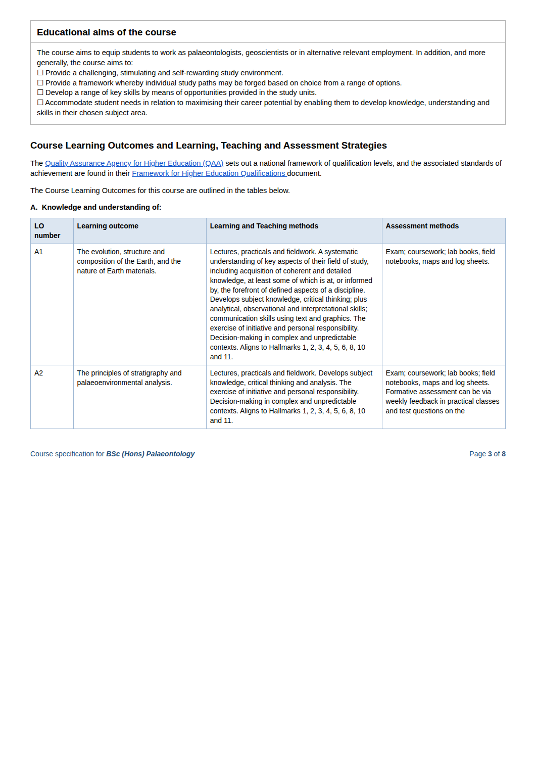Educational aims of the course
The course aims to equip students to work as palaeontologists, geoscientists or in alternative relevant employment. In addition, and more generally, the course aims to:
☐ Provide a challenging, stimulating and self-rewarding study environment.
☐ Provide a framework whereby individual study paths may be forged based on choice from a range of options.
☐ Develop a range of key skills by means of opportunities provided in the study units.
☐ Accommodate student needs in relation to maximising their career potential by enabling them to develop knowledge, understanding and skills in their chosen subject area.
Course Learning Outcomes and Learning, Teaching and Assessment Strategies
The Quality Assurance Agency for Higher Education (QAA) sets out a national framework of qualification levels, and the associated standards of achievement are found in their Framework for Higher Education Qualifications document.
The Course Learning Outcomes for this course are outlined in the tables below.
A. Knowledge and understanding of:
| LO number | Learning outcome | Learning and Teaching methods | Assessment methods |
| --- | --- | --- | --- |
| A1 | The evolution, structure and composition of the Earth, and the nature of Earth materials. | Lectures, practicals and fieldwork. A systematic understanding of key aspects of their field of study, including acquisition of coherent and detailed knowledge, at least some of which is at, or informed by, the forefront of defined aspects of a discipline. Develops subject knowledge, critical thinking; plus analytical, observational and interpretational skills; communication skills using text and graphics. The exercise of initiative and personal responsibility. Decision-making in complex and unpredictable contexts. Aligns to Hallmarks 1, 2, 3, 4, 5, 6, 8, 10 and 11. | Exam; coursework; lab books, field notebooks, maps and log sheets. |
| A2 | The principles of stratigraphy and palaeoenvironmental analysis. | Lectures, practicals and fieldwork. Develops subject knowledge, critical thinking and analysis. The exercise of initiative and personal responsibility. Decision-making in complex and unpredictable contexts. Aligns to Hallmarks 1, 2, 3, 4, 5, 6, 8, 10 and 11. | Exam; coursework; lab books; field notebooks, maps and log sheets. Formative assessment can be via weekly feedback in practical classes and test questions on the |
Course specification for BSc (Hons) Palaeontology
Page 3 of 8